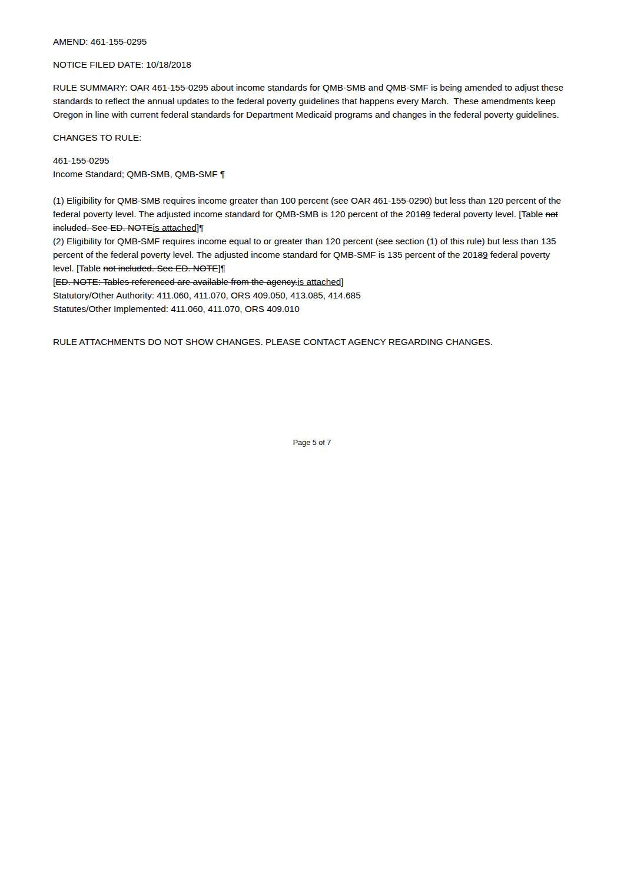AMEND: 461-155-0295
NOTICE FILED DATE: 10/18/2018
RULE SUMMARY: OAR 461-155-0295 about income standards for QMB-SMB and QMB-SMF is being amended to adjust these standards to reflect the annual updates to the federal poverty guidelines that happens every March. These amendments keep Oregon in line with current federal standards for Department Medicaid programs and changes in the federal poverty guidelines.
CHANGES TO RULE:
461-155-0295
Income Standard; QMB-SMB, QMB-SMF ¶
(1) Eligibility for QMB-SMB requires income greater than 100 percent (see OAR 461-155-0290) but less than 120 percent of the federal poverty level. The adjusted income standard for QMB-SMB is 120 percent of the 20189 federal poverty level. [Table not included. See ED. NOTE is attached]¶
(2) Eligibility for QMB-SMF requires income equal to or greater than 120 percent (see section (1) of this rule) but less than 135 percent of the federal poverty level. The adjusted income standard for QMB-SMF is 135 percent of the 20189 federal poverty level. [Table not included. See ED. NOTE]¶
[ED. NOTE: Tables referenced are available from the agency. is attached]
Statutory/Other Authority: 411.060, 411.070, ORS 409.050, 413.085, 414.685
Statutes/Other Implemented: 411.060, 411.070, ORS 409.010
RULE ATTACHMENTS DO NOT SHOW CHANGES. PLEASE CONTACT AGENCY REGARDING CHANGES.
Page 5 of 7